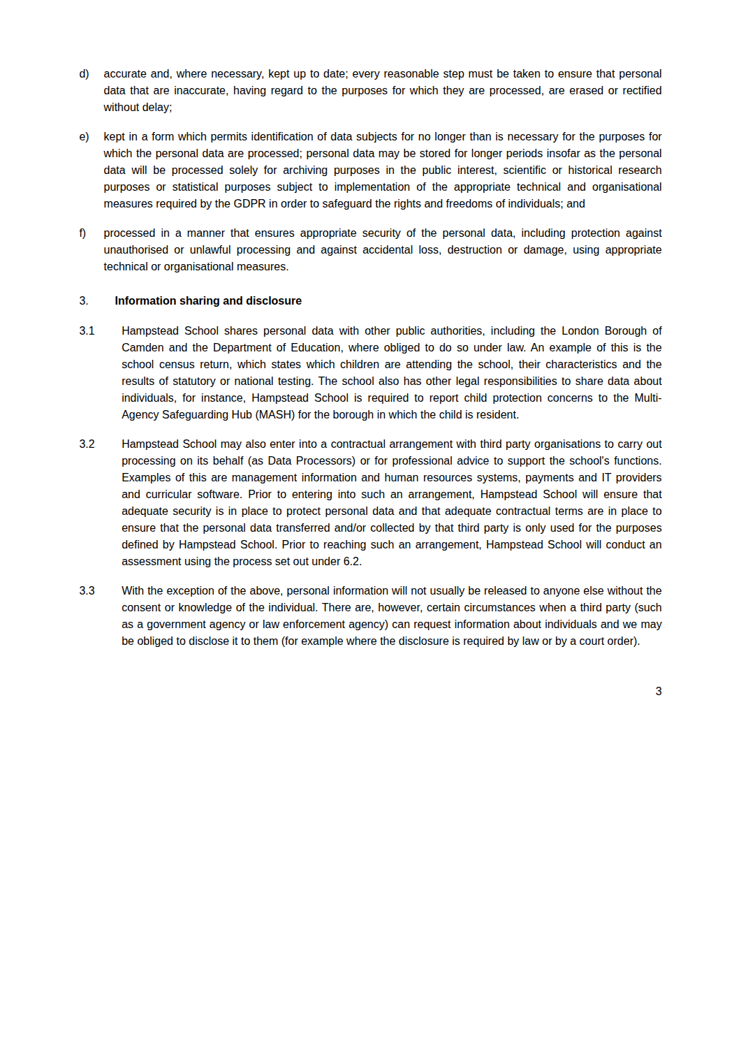d)
accurate and, where necessary, kept up to date; every reasonable step must be taken to ensure that personal data that are inaccurate, having regard to the purposes for which they are processed, are erased or rectified without delay;
e)
kept in a form which permits identification of data subjects for no longer than is necessary for the purposes for which the personal data are processed; personal data may be stored for longer periods insofar as the personal data will be processed solely for archiving purposes in the public interest, scientific or historical research purposes or statistical purposes subject to implementation of the appropriate technical and organisational measures required by the GDPR in order to safeguard the rights and freedoms of individuals; and
f)
processed in a manner that ensures appropriate security of the personal data, including protection against unauthorised or unlawful processing and against accidental loss, destruction or damage, using appropriate technical or organisational measures.
3. Information sharing and disclosure
3.1
Hampstead School shares personal data with other public authorities, including the London Borough of Camden and the Department of Education, where obliged to do so under law. An example of this is the school census return, which states which children are attending the school, their characteristics and the results of statutory or national testing. The school also has other legal responsibilities to share data about individuals, for instance, Hampstead School is required to report child protection concerns to the Multi-Agency Safeguarding Hub (MASH) for the borough in which the child is resident.
3.2
Hampstead School may also enter into a contractual arrangement with third party organisations to carry out processing on its behalf (as Data Processors) or for professional advice to support the school's functions. Examples of this are management information and human resources systems, payments and IT providers and curricular software. Prior to entering into such an arrangement, Hampstead School will ensure that adequate security is in place to protect personal data and that adequate contractual terms are in place to ensure that the personal data transferred and/or collected by that third party is only used for the purposes defined by Hampstead School. Prior to reaching such an arrangement, Hampstead School will conduct an assessment using the process set out under 6.2.
3.3
With the exception of the above, personal information will not usually be released to anyone else without the consent or knowledge of the individual. There are, however, certain circumstances when a third party (such as a government agency or law enforcement agency) can request information about individuals and we may be obliged to disclose it to them (for example where the disclosure is required by law or by a court order).
3